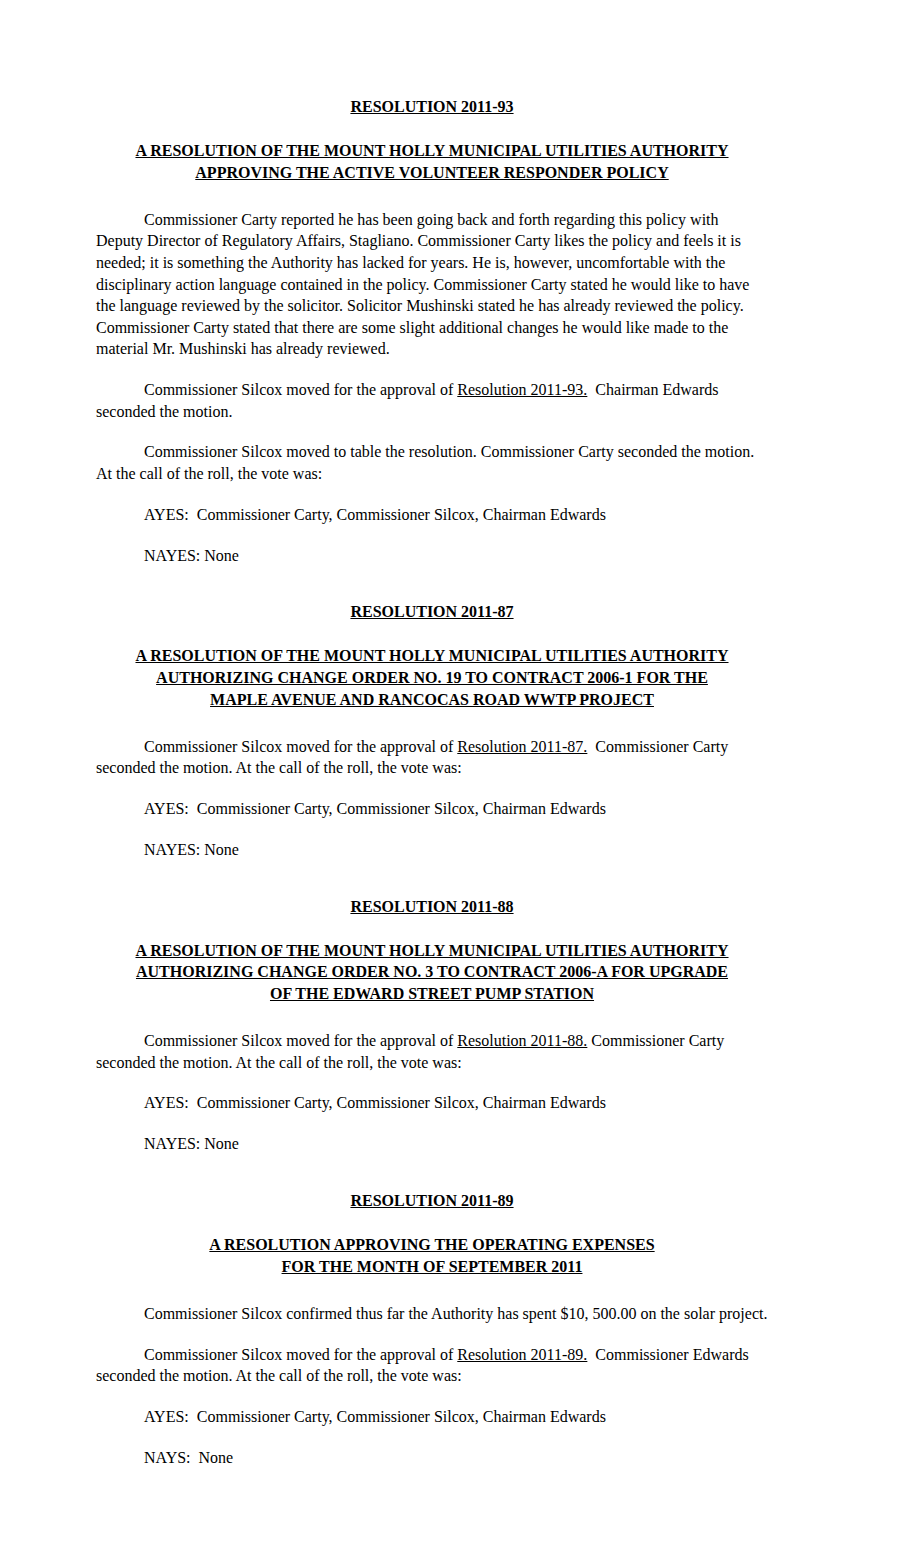RESOLUTION 2011-93
A RESOLUTION OF THE MOUNT HOLLY MUNICIPAL UTILITIES AUTHORITY
APPROVING THE ACTIVE VOLUNTEER RESPONDER POLICY
Commissioner Carty reported he has been going back and forth regarding this policy with Deputy Director of Regulatory Affairs, Stagliano. Commissioner Carty likes the policy and feels it is needed; it is something the Authority has lacked for years. He is, however, uncomfortable with the disciplinary action language contained in the policy. Commissioner Carty stated he would like to have the language reviewed by the solicitor. Solicitor Mushinski stated he has already reviewed the policy. Commissioner Carty stated that there are some slight additional changes he would like made to the material Mr. Mushinski has already reviewed.
Commissioner Silcox moved for the approval of Resolution 2011-93. Chairman Edwards seconded the motion.
Commissioner Silcox moved to table the resolution. Commissioner Carty seconded the motion. At the call of the roll, the vote was:
AYES: Commissioner Carty, Commissioner Silcox, Chairman Edwards
NAYES: None
RESOLUTION 2011-87
A RESOLUTION OF THE MOUNT HOLLY MUNICIPAL UTILITIES AUTHORITY
AUTHORIZING CHANGE ORDER NO. 19 TO CONTRACT 2006-1 FOR THE
MAPLE AVENUE AND RANCOCAS ROAD WWTP PROJECT
Commissioner Silcox moved for the approval of Resolution 2011-87. Commissioner Carty seconded the motion. At the call of the roll, the vote was:
AYES: Commissioner Carty, Commissioner Silcox, Chairman Edwards
NAYES: None
RESOLUTION 2011-88
A RESOLUTION OF THE MOUNT HOLLY MUNICIPAL UTILITIES AUTHORITY
AUTHORIZING CHANGE ORDER NO. 3 TO CONTRACT 2006-A FOR UPGRADE
OF THE EDWARD STREET PUMP STATION
Commissioner Silcox moved for the approval of Resolution 2011-88. Commissioner Carty seconded the motion. At the call of the roll, the vote was:
AYES: Commissioner Carty, Commissioner Silcox, Chairman Edwards
NAYES: None
RESOLUTION 2011-89
A RESOLUTION APPROVING THE OPERATING EXPENSES
FOR THE MONTH OF SEPTEMBER 2011
Commissioner Silcox confirmed thus far the Authority has spent $10, 500.00 on the solar project.
Commissioner Silcox moved for the approval of Resolution 2011-89. Commissioner Edwards seconded the motion. At the call of the roll, the vote was:
AYES: Commissioner Carty, Commissioner Silcox, Chairman Edwards
NAYS: None